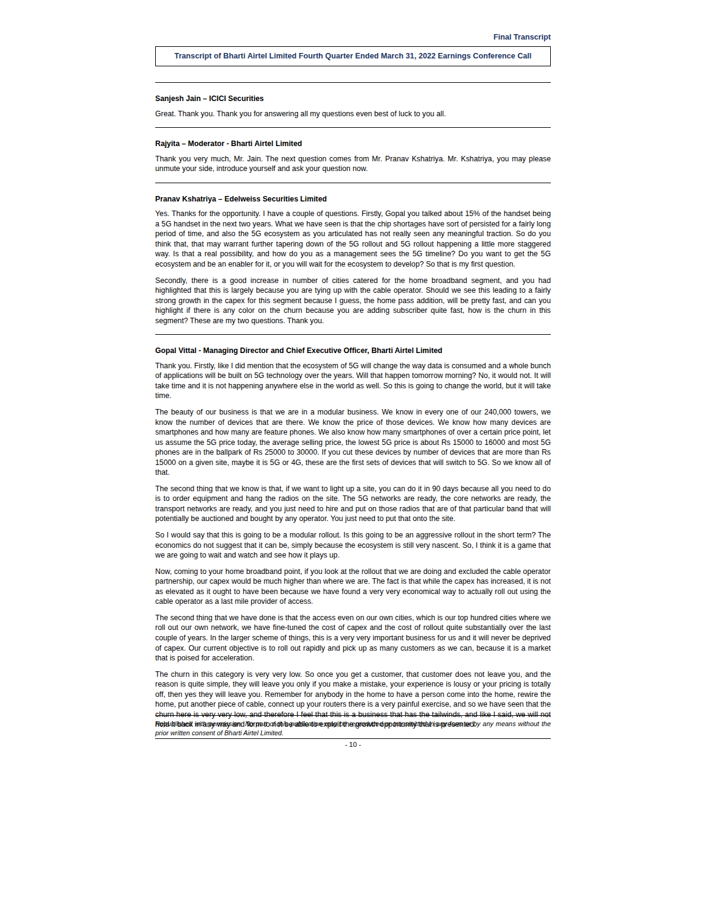Final Transcript
Transcript of Bharti Airtel Limited Fourth Quarter Ended March 31, 2022 Earnings Conference Call
Sanjesh Jain – ICICI Securities
Great. Thank you. Thank you for answering all my questions even best of luck to you all.
Rajyita – Moderator - Bharti Airtel Limited
Thank you very much, Mr. Jain. The next question comes from Mr. Pranav Kshatriya. Mr. Kshatriya, you may please unmute your side, introduce yourself and ask your question now.
Pranav Kshatriya – Edelweiss Securities Limited
Yes. Thanks for the opportunity. I have a couple of questions. Firstly, Gopal you talked about 15% of the handset being a 5G handset in the next two years. What we have seen is that the chip shortages have sort of persisted for a fairly long period of time, and also the 5G ecosystem as you articulated has not really seen any meaningful traction. So do you think that, that may warrant further tapering down of the 5G rollout and 5G rollout happening a little more staggered way. Is that a real possibility, and how do you as a management sees the 5G timeline? Do you want to get the 5G ecosystem and be an enabler for it, or you will wait for the ecosystem to develop? So that is my first question.
Secondly, there is a good increase in number of cities catered for the home broadband segment, and you had highlighted that this is largely because you are tying up with the cable operator. Should we see this leading to a fairly strong growth in the capex for this segment because I guess, the home pass addition, will be pretty fast, and can you highlight if there is any color on the churn because you are adding subscriber quite fast, how is the churn in this segment? These are my two questions. Thank you.
Gopal Vittal - Managing Director and Chief Executive Officer, Bharti Airtel Limited
Thank you. Firstly, like I did mention that the ecosystem of 5G will change the way data is consumed and a whole bunch of applications will be built on 5G technology over the years. Will that happen tomorrow morning? No, it would not. It will take time and it is not happening anywhere else in the world as well. So this is going to change the world, but it will take time.
The beauty of our business is that we are in a modular business. We know in every one of our 240,000 towers, we know the number of devices that are there. We know the price of those devices. We know how many devices are smartphones and how many are feature phones. We also know how many smartphones of over a certain price point, let us assume the 5G price today, the average selling price, the lowest 5G price is about Rs 15000 to 16000 and most 5G phones are in the ballpark of Rs 25000 to 30000. If you cut these devices by number of devices that are more than Rs 15000 on a given site, maybe it is 5G or 4G, these are the first sets of devices that will switch to 5G. So we know all of that.
The second thing that we know is that, if we want to light up a site, you can do it in 90 days because all you need to do is to order equipment and hang the radios on the site. The 5G networks are ready, the core networks are ready, the transport networks are ready, and you just need to hire and put on those radios that are of that particular band that will potentially be auctioned and bought by any operator. You just need to put that onto the site.
So I would say that this is going to be a modular rollout. Is this going to be an aggressive rollout in the short term? The economics do not suggest that it can be, simply because the ecosystem is still very nascent. So, I think it is a game that we are going to wait and watch and see how it plays up.
Now, coming to your home broadband point, if you look at the rollout that we are doing and excluded the cable operator partnership, our capex would be much higher than where we are. The fact is that while the capex has increased, it is not as elevated as it ought to have been because we have found a very very economical way to actually roll out using the cable operator as a last mile provider of access.
The second thing that we have done is that the access even on our own cities, which is our top hundred cities where we roll out our own network, we have fine-tuned the cost of capex and the cost of rollout quite substantially over the last couple of years. In the larger scheme of things, this is a very very important business for us and it will never be deprived of capex. Our current objective is to roll out rapidly and pick up as many customers as we can, because it is a market that is poised for acceleration.
The churn in this category is very very low. So once you get a customer, that customer does not leave you, and the reason is quite simple, they will leave you only if you make a mistake, your experience is lousy or your pricing is totally off, then yes they will leave you. Remember for anybody in the home to have a person come into the home, rewire the home, put another piece of cable, connect up your routers there is a very painful exercise, and so we have seen that the churn here is very very low, and therefore I feel that this is a business that has the tailwinds, and like I said, we will not hold it back in any way and form to not be able to exploit the growth opportunity that is presented.
Republished with permission. No part of this publication may be reproduced or transmitted in any form or by any means without the prior written consent of Bharti Airtel Limited.
- 10 -